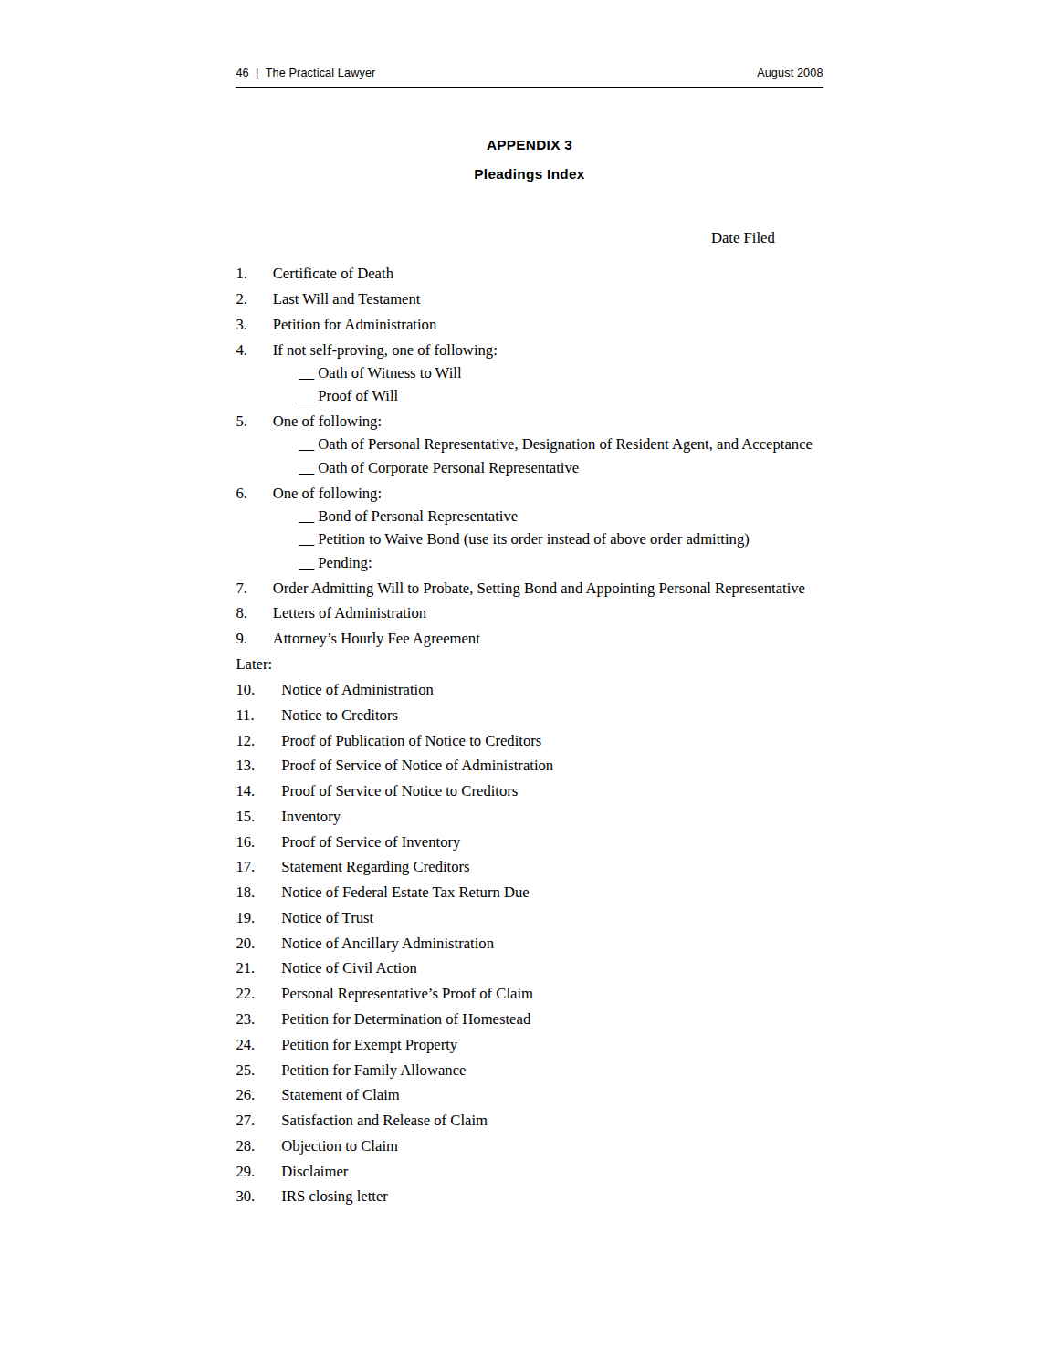46 | The Practical Lawyer
August 2008
APPENDIX 3
Pleadings Index
Date Filed
Certificate of Death
Last Will and Testament
Petition for Administration
If not self-proving, one of following: __ Oath of Witness to Will __ Proof of Will
One of following: __ Oath of Personal Representative, Designation of Resident Agent, and Acceptance __ Oath of Corporate Personal Representative
One of following: __ Bond of Personal Representative __ Petition to Waive Bond (use its order instead of above order admitting) __ Pending:
Order Admitting Will to Probate, Setting Bond and Appointing Personal Representative
Letters of Administration
Attorney’s Hourly Fee Agreement
Later:
Notice of Administration
Notice to Creditors
Proof of Publication of Notice to Creditors
Proof of Service of Notice of Administration
Proof of Service of Notice to Creditors
Inventory
Proof of Service of Inventory
Statement Regarding Creditors
Notice of Federal Estate Tax Return Due
Notice of Trust
Notice of Ancillary Administration
Notice of Civil Action
Personal Representative’s Proof of Claim
Petition for Determination of Homestead
Petition for Exempt Property
Petition for Family Allowance
Statement of Claim
Satisfaction and Release of Claim
Objection to Claim
Disclaimer
IRS closing letter